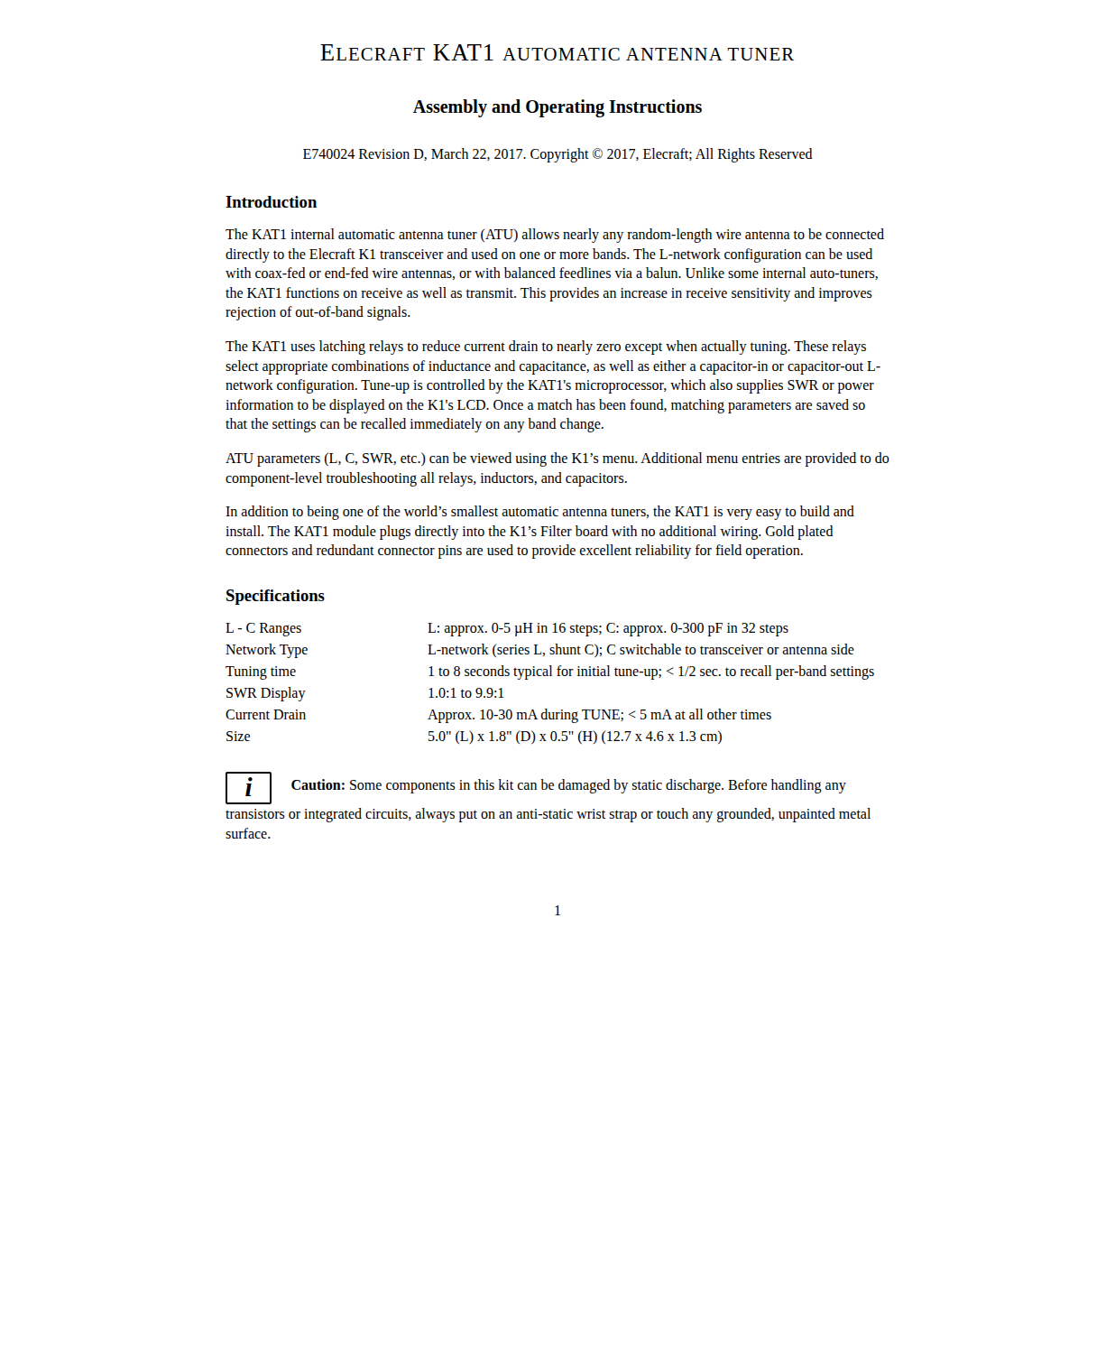ELECRAFT KAT1 AUTOMATIC ANTENNA TUNER
Assembly and Operating Instructions
E740024 Revision D, March 22, 2017. Copyright © 2017, Elecraft; All Rights Reserved
Introduction
The KAT1 internal automatic antenna tuner (ATU) allows nearly any random-length wire antenna to be connected directly to the Elecraft K1 transceiver and used on one or more bands. The L-network configuration can be used with coax-fed or end-fed wire antennas, or with balanced feedlines via a balun. Unlike some internal auto-tuners, the KAT1 functions on receive as well as transmit. This provides an increase in receive sensitivity and improves rejection of out-of-band signals.
The KAT1 uses latching relays to reduce current drain to nearly zero except when actually tuning. These relays select appropriate combinations of inductance and capacitance, as well as either a capacitor-in or capacitor-out L-network configuration. Tune-up is controlled by the KAT1's microprocessor, which also supplies SWR or power information to be displayed on the K1's LCD. Once a match has been found, matching parameters are saved so that the settings can be recalled immediately on any band change.
ATU parameters (L, C, SWR, etc.) can be viewed using the K1’s menu. Additional menu entries are provided to do component-level troubleshooting all relays, inductors, and capacitors.
In addition to being one of the world’s smallest automatic antenna tuners, the KAT1 is very easy to build and install. The KAT1 module plugs directly into the K1’s Filter board with no additional wiring. Gold plated connectors and redundant connector pins are used to provide excellent reliability for field operation.
Specifications
| L - C Ranges | L: approx. 0-5 µH in 16 steps; C: approx. 0-300 pF in 32 steps |
| Network Type | L-network (series L, shunt C); C switchable to transceiver or antenna side |
| Tuning time | 1 to 8 seconds typical for initial tune-up; < 1/2 sec. to recall per-band settings |
| SWR Display | 1.0:1 to 9.9:1 |
| Current Drain | Approx. 10-30 mA during TUNE; < 5 mA at all other times |
| Size | 5.0" (L) x 1.8" (D) x 0.5" (H) (12.7 x 4.6 x 1.3 cm) |
i
Caution: Some components in this kit can be damaged by static discharge. Before handling any transistors or integrated circuits, always put on an anti-static wrist strap or touch any grounded, unpainted metal surface.
1